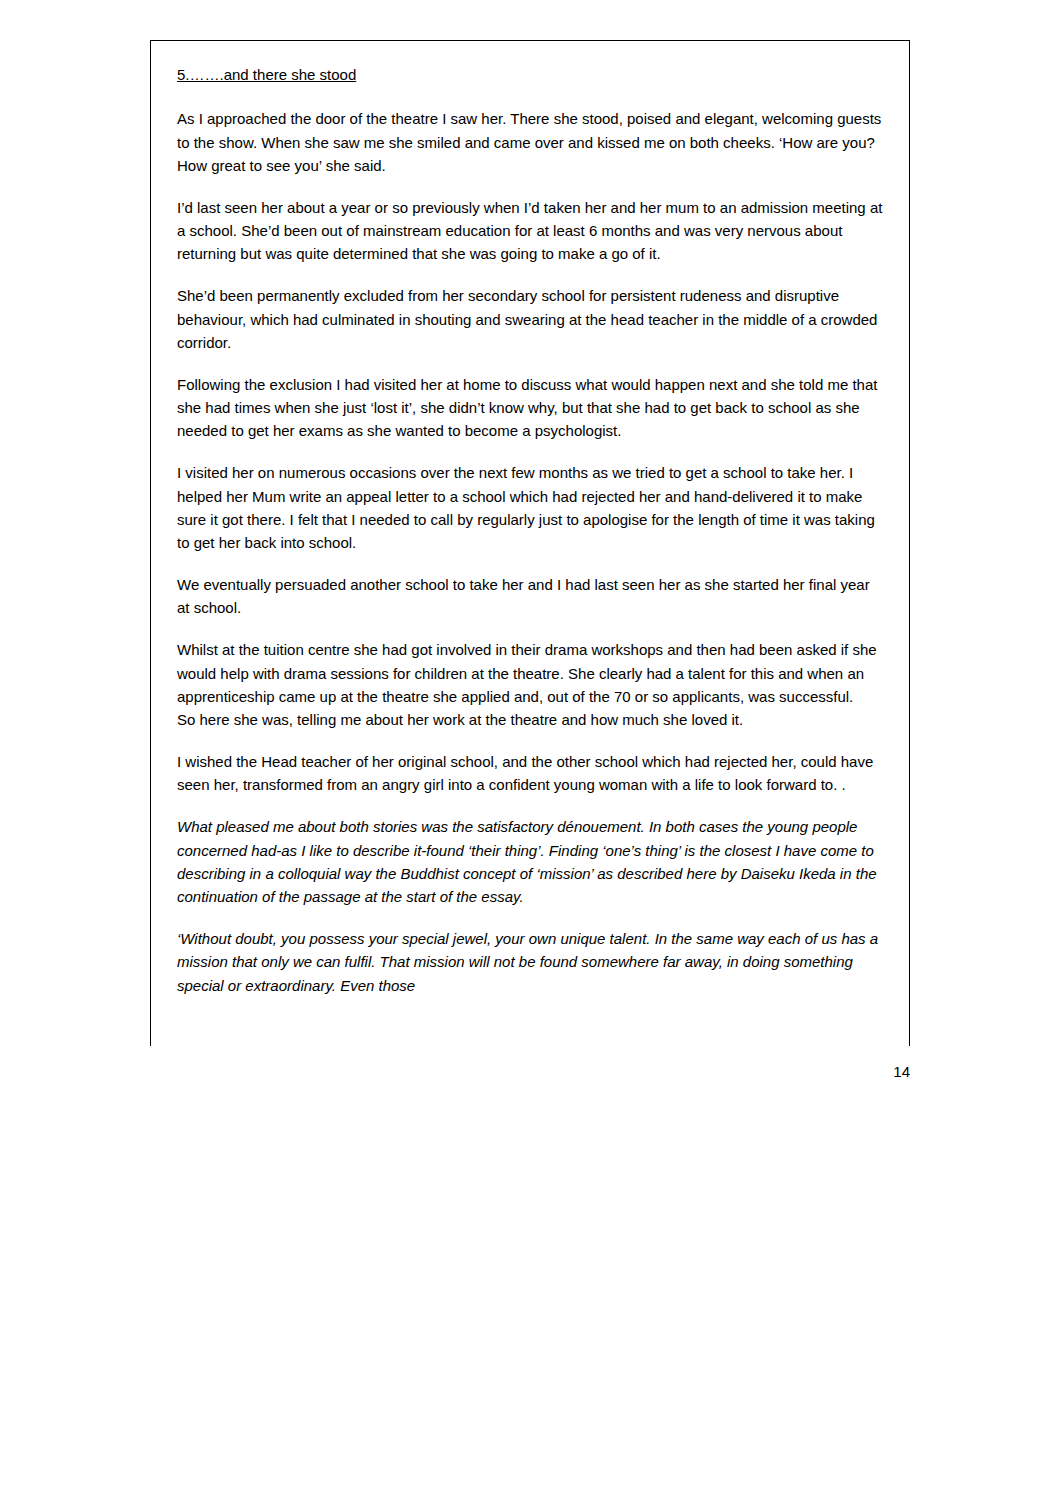5.…….and there she stood
As I approached the door of the theatre I saw her. There she stood, poised and elegant, welcoming guests to the show. When she saw me she smiled and came over and kissed me on both cheeks. ‘How are you? How great to see you’ she said.
I’d last seen her about a year or so previously when I’d taken her and her mum to an admission meeting at a school. She’d been out of mainstream education for at least 6 months and was very nervous about returning but was quite determined that she was going to make a go of it.
She’d been permanently excluded from her secondary school for persistent rudeness and disruptive behaviour, which had culminated in shouting and swearing at the head teacher in the middle of a crowded corridor.
Following the exclusion I had visited her at home to discuss what would happen next and she told me that she had times when she just ‘lost it’, she didn’t know why, but that she had to get back to school as she needed to get her exams as she wanted to become a psychologist.
I visited her on numerous occasions over the next few months as we tried to get a school to take her. I helped her Mum write an appeal letter to a school which had rejected her and hand-delivered it to make sure it got there. I felt that I needed to call by regularly just to apologise for the length of time it was taking to get her back into school.
We eventually persuaded another school to take her and I had last seen her as she started her final year at school.
Whilst at the tuition centre she had got involved in their drama workshops and then had been asked if she would help with drama sessions for children at the theatre. She clearly had a talent for this and when an apprenticeship came up at the theatre she applied and, out of the 70 or so applicants, was successful.
So here she was, telling me about her work at the theatre and how much she loved it.
I wished the Head teacher of her original school, and the other school which had rejected her, could have seen her, transformed from an angry girl into a confident young woman with a life to look forward to. .
What pleased me about both stories was the satisfactory dénouement. In both cases the young people concerned had-as I like to describe it-found ‘their thing’. Finding ‘one’s thing’ is the closest I have come to describing in a colloquial way the Buddhist concept of ‘mission’ as described here by Daiseku Ikeda in the continuation of the passage at the start of the essay.
‘Without doubt, you possess your special jewel, your own unique talent. In the same way each of us has a mission that only we can fulfil. That mission will not be found somewhere far away, in doing something special or extraordinary. Even those
14